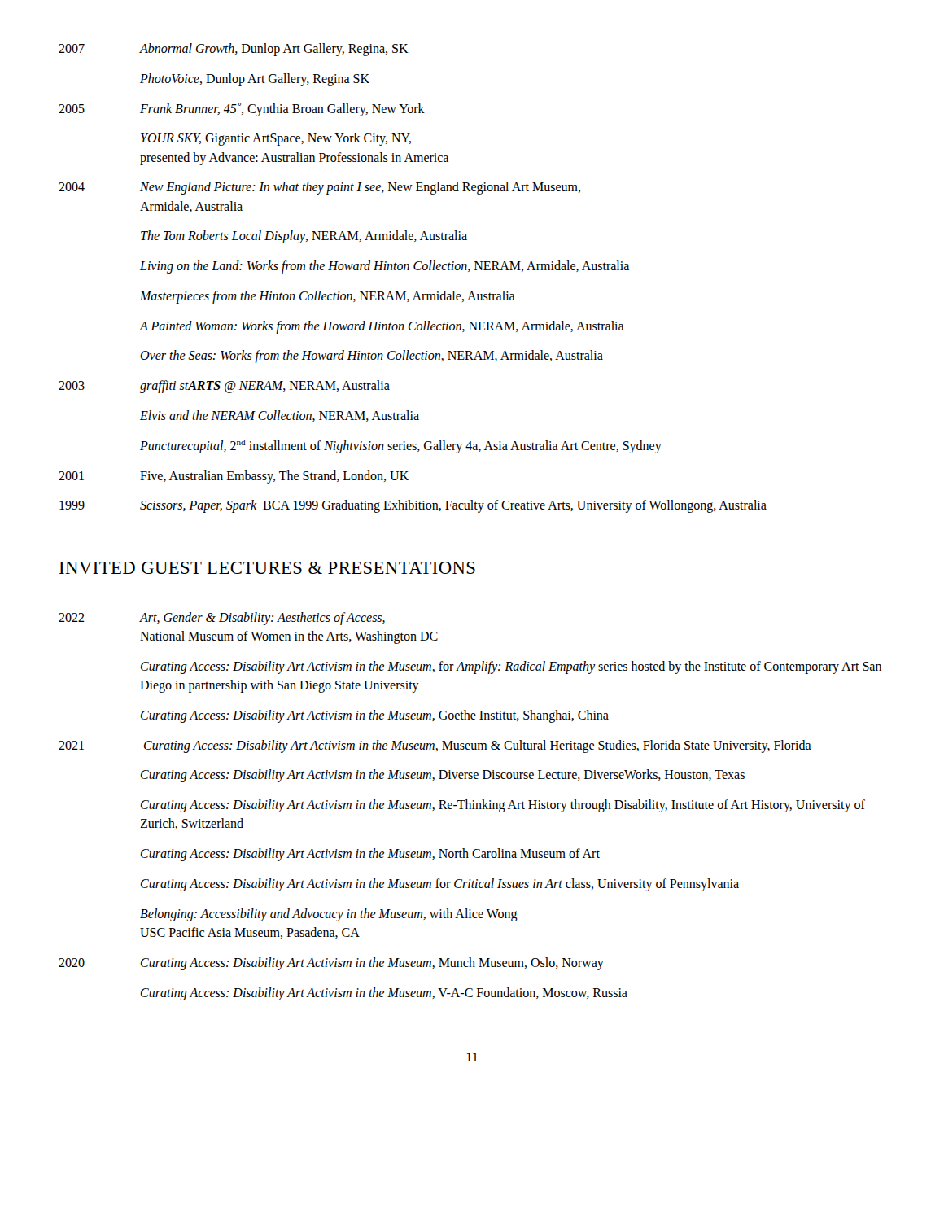2007
Abnormal Growth, Dunlop Art Gallery, Regina, SK
PhotoVoice, Dunlop Art Gallery, Regina SK
2005
Frank Brunner, 45˚, Cynthia Broan Gallery, New York
YOUR SKY, Gigantic ArtSpace, New York City, NY,
presented by Advance: Australian Professionals in America
2004
New England Picture: In what they paint I see, New England Regional Art Museum,
Armidale, Australia
The Tom Roberts Local Display, NERAM, Armidale, Australia
Living on the Land: Works from the Howard Hinton Collection, NERAM, Armidale, Australia
Masterpieces from the Hinton Collection, NERAM, Armidale, Australia
A Painted Woman: Works from the Howard Hinton Collection, NERAM, Armidale, Australia
Over the Seas: Works from the Howard Hinton Collection, NERAM, Armidale, Australia
2003
graffiti stARTS @ NERAM, NERAM, Australia
Elvis and the NERAM Collection, NERAM, Australia
Puncturecapital, 2nd installment of Nightvision series, Gallery 4a, Asia Australia Art Centre, Sydney
2001
Five, Australian Embassy, The Strand, London, UK
1999
Scissors, Paper, Spark BCA 1999 Graduating Exhibition, Faculty of Creative Arts, University of Wollongong, Australia
INVITED GUEST LECTURES & PRESENTATIONS
2022
Art, Gender & Disability: Aesthetics of Access,
National Museum of Women in the Arts, Washington DC
Curating Access: Disability Art Activism in the Museum, for Amplify: Radical Empathy series hosted by the Institute of Contemporary Art San Diego in partnership with San Diego State University
Curating Access: Disability Art Activism in the Museum, Goethe Institut, Shanghai, China
2021
Curating Access: Disability Art Activism in the Museum, Museum & Cultural Heritage Studies, Florida State University, Florida
Curating Access: Disability Art Activism in the Museum, Diverse Discourse Lecture, DiverseWorks, Houston, Texas
Curating Access: Disability Art Activism in the Museum, Re-Thinking Art History through Disability, Institute of Art History, University of Zurich, Switzerland
Curating Access: Disability Art Activism in the Museum, North Carolina Museum of Art
Curating Access: Disability Art Activism in the Museum for Critical Issues in Art class, University of Pennsylvania
Belonging: Accessibility and Advocacy in the Museum, with Alice Wong
USC Pacific Asia Museum, Pasadena, CA
2020
Curating Access: Disability Art Activism in the Museum, Munch Museum, Oslo, Norway
Curating Access: Disability Art Activism in the Museum, V-A-C Foundation, Moscow, Russia
11